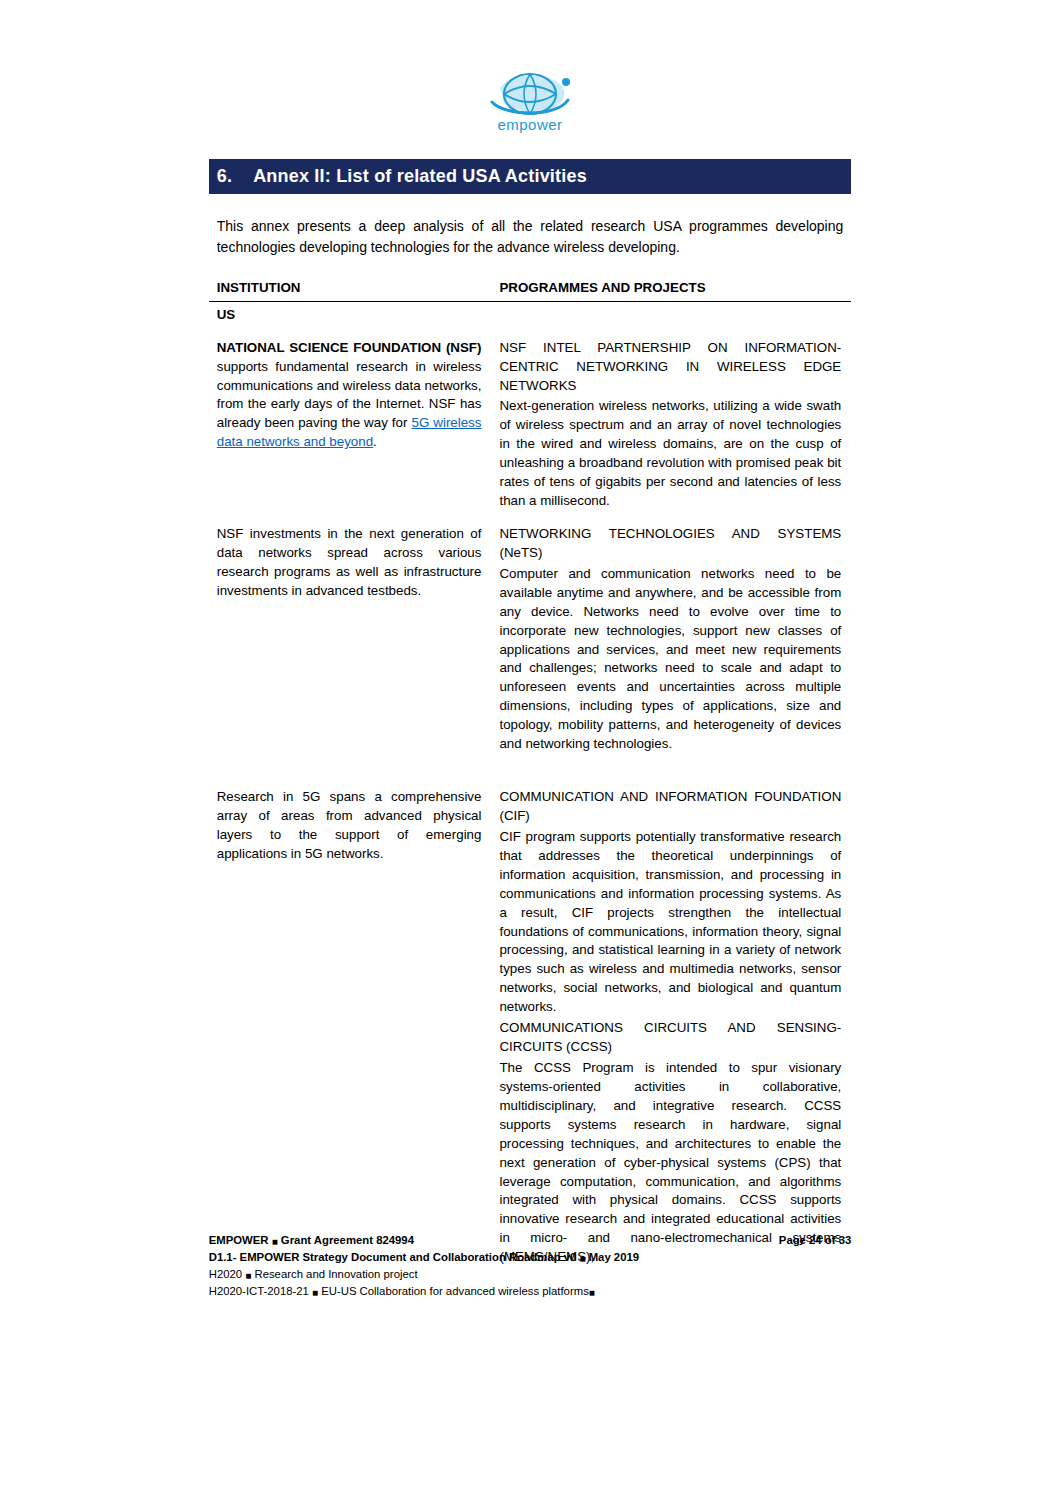empower
6. Annex II: List of related USA Activities
This annex presents a deep analysis of all the related research USA programmes developing technologies developing technologies for the advance wireless developing.
| INSTITUTION | PROGRAMMES AND PROJECTS |
| --- | --- |
| US | |
| NATIONAL SCIENCE FOUNDATION (NSF) supports fundamental research in wireless communications and wireless data networks, from the early days of the Internet. NSF has already been paving the way for 5G wireless data networks and beyond . | NSF INTEL PARTNERSHIP ON INFORMATION-CENTRIC NETWORKING IN WIRELESS EDGE NETWORKS Next-generation wireless networks, utilizing a wide swath of wireless spectrum and an array of novel technologies in the wired and wireless domains, are on the cusp of unleashing a broadband revolution with promised peak bit rates of tens of gigabits per second and latencies of less than a millisecond. |
| NSF investments in the next generation of data networks spread across various research programs as well as infrastructure investments in advanced testbeds. | NETWORKING TECHNOLOGIES AND SYSTEMS (NeTS) Computer and communication networks need to be available anytime and anywhere, and be accessible from any device. Networks need to evolve over time to incorporate new technologies, support new classes of applications and services, and meet new requirements and challenges; networks need to scale and adapt to unforeseen events and uncertainties across multiple dimensions, including types of applications, size and topology, mobility patterns, and heterogeneity of devices and networking technologies. |
| Research in 5G spans a comprehensive array of areas from advanced physical layers to the support of emerging applications in 5G networks. | COMMUNICATION AND INFORMATION FOUNDATION (CIF) CIF program supports potentially transformative research that addresses the theoretical underpinnings of information acquisition, transmission, and processing in communications and information processing systems. As a result, CIF projects strengthen the intellectual foundations of communications, information theory, signal processing, and statistical learning in a variety of network types such as wireless and multimedia networks, sensor networks, social networks, and biological and quantum networks. COMMUNICATIONS CIRCUITS AND SENSING-CIRCUITS (CCSS) The CCSS Program is intended to spur visionary systems-oriented activities in collaborative, multidisciplinary, and integrative research. CCSS supports systems research in hardware, signal processing techniques, and architectures to enable the next generation of cyber-physical systems (CPS) that leverage computation, communication, and algorithms integrated with physical domains. CCSS supports innovative research and integrated educational activities in micro- and nano-electromechanical systems (MEMS/NEMS), |
EMPOWER ■ Grant Agreement 824994 Page 24 of 33
D1.1- EMPOWER Strategy Document and Collaboration Roadmap v0 ■ May 2019
H2020 ■ Research and Innovation project
H2020-ICT-2018-21 ■ EU-US Collaboration for advanced wireless platforms■